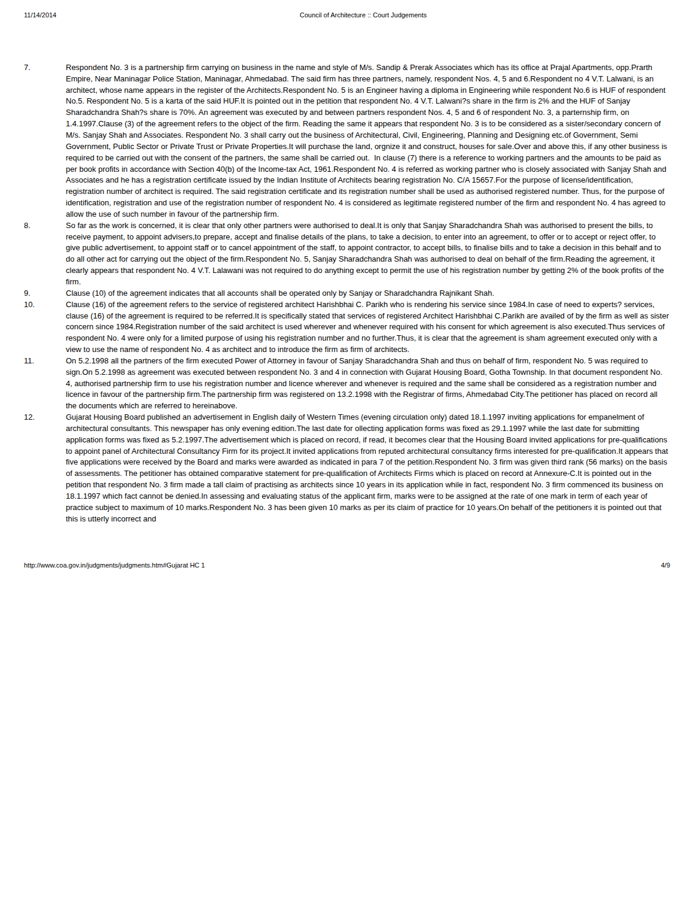11/14/2014 Council of Architecture :: Court Judgements
7. Respondent No. 3 is a partnership firm carrying on business in the name and style of M/s. Sandip & Prerak Associates which has its office at Prajal Apartments, opp.Prarth Empire, Near Maninagar Police Station, Maninagar, Ahmedabad. The said firm has three partners, namely, respondent Nos. 4, 5 and 6.Respondent no 4 V.T. Lalwani, is an architect, whose name appears in the register of the Architects.Respondent No. 5 is an Engineer having a diploma in Engineering while respondent No.6 is HUF of respondent No.5. Respondent No. 5 is a karta of the said HUF.It is pointed out in the petition that respondent No. 4 V.T. Lalwani?s share in the firm is 2% and the HUF of Sanjay Sharadchandra Shah?s share is 70%. An agreement was executed by and between partners respondent Nos. 4, 5 and 6 of respondent No. 3, a parternship firm, on 1.4.1997.Clause (3) of the agreement refers to the object of the firm. Reading the same it appears that respondent No. 3 is to be considered as a sister/secondary concern of M/s. Sanjay Shah and Associates. Respondent No. 3 shall carry out the business of Architectural, Civil, Engineering, Planning and Designing etc.of Government, Semi Government, Public Sector or Private Trust or Private Properties.It will purchase the land, orgnize it and construct, houses for sale.Over and above this, if any other business is required to be carried out with the consent of the partners, the same shall be carried out. In clause (7) there is a reference to working partners and the amounts to be paid as per book profits in accordance with Section 40(b) of the Income-tax Act, 1961.Respondent No. 4 is referred as working partner who is closely associated with Sanjay Shah and Associates and he has a registration certificate issued by the Indian Institute of Architects bearing registration No. C/A 15657.For the purpose of license/identification, registration number of architect is required. The said registration certificate and its registration number shall be used as authorised registered number. Thus, for the purpose of identification, registration and use of the registration number of respondent No. 4 is considered as legitimate registered number of the firm and respondent No. 4 has agreed to allow the use of such number in favour of the partnership firm.
8. So far as the work is concerned, it is clear that only other partners were authorised to deal.It is only that Sanjay Sharadchandra Shah was authorised to present the bills, to receive payment, to appoint advisers,to prepare, accept and finalise details of the plans, to take a decision, to enter into an agreement, to offer or to accept or reject offer, to give public advertisement, to appoint staff or to cancel appointment of the staff, to appoint contractor, to accept bills, to finalise bills and to take a decision in this behalf and to do all other act for carrying out the object of the firm.Respondent No. 5, Sanjay Sharadchandra Shah was authorised to deal on behalf of the firm.Reading the agreement, it clearly appears that respondent No. 4 V.T. Lalawani was not required to do anything except to permit the use of his registration number by getting 2% of the book profits of the firm.
9. Clause (10) of the agreement indicates that all accounts shall be operated only by Sanjay or Sharadchandra Rajnikant Shah.
10. Clause (16) of the agreement refers to the service of registered architect Harishbhai C. Parikh who is rendering his service since 1984.In case of need to experts? services, clause (16) of the agreement is required to be referred.It is specifically stated that services of registered Architect Harishbhai C.Parikh are availed of by the firm as well as sister concern since 1984.Registration number of the said architect is used wherever and whenever required with his consent for which agreement is also executed.Thus services of respondent No. 4 were only for a limited purpose of using his registration number and no further.Thus, it is clear that the agreement is sham agreement executed only with a view to use the name of respondent No. 4 as architect and to introduce the firm as firm of architects.
11. On 5.2.1998 all the partners of the firm executed Power of Attorney in favour of Sanjay Sharadchandra Shah and thus on behalf of firm, respondent No. 5 was required to sign.On 5.2.1998 as agreement was executed between respondent No. 3 and 4 in connection with Gujarat Housing Board, Gotha Township. In that document respondent No. 4, authorised partnership firm to use his registration number and licence wherever and whenever is required and the same shall be considered as a registration number and licence in favour of the partnership firm.The partnership firm was registered on 13.2.1998 with the Registrar of firms, Ahmedabad City.The petitioner has placed on record all the documents which are referred to hereinabove.
12. Gujarat Housing Board published an advertisement in English daily of Western Times (evening circulation only) dated 18.1.1997 inviting applications for empanelment of architectural consultants. This newspaper has only evening edition.The last date for ollecting application forms was fixed as 29.1.1997 while the last date for submitting application forms was fixed as 5.2.1997.The advertisement which is placed on record, if read, it becomes clear that the Housing Board invited applications for pre-qualifications to appoint panel of Architectural Consultancy Firm for its project.It invited applications from reputed architectural consultancy firms interested for pre-qualification.It appears that five applications were received by the Board and marks were awarded as indicated in para 7 of the petition.Respondent No. 3 firm was given third rank (56 marks) on the basis of assessments. The petitioner has obtained comparative statement for pre-qualification of Architects Firms which is placed on record at Annexure-C.It is pointed out in the petition that respondent No. 3 firm made a tall claim of practising as architects since 10 years in its application while in fact, respondent No. 3 firm commenced its business on 18.1.1997 which fact cannot be denied.In assessing and evaluating status of the applicant firm, marks were to be assigned at the rate of one mark in term of each year of practice subject to maximum of 10 marks.Respondent No. 3 has been given 10 marks as per its claim of practice for 10 years.On behalf of the petitioners it is pointed out that this is utterly incorrect and
http://www.coa.gov.in/judgments/judgments.htm#Gujarat HC 1 4/9